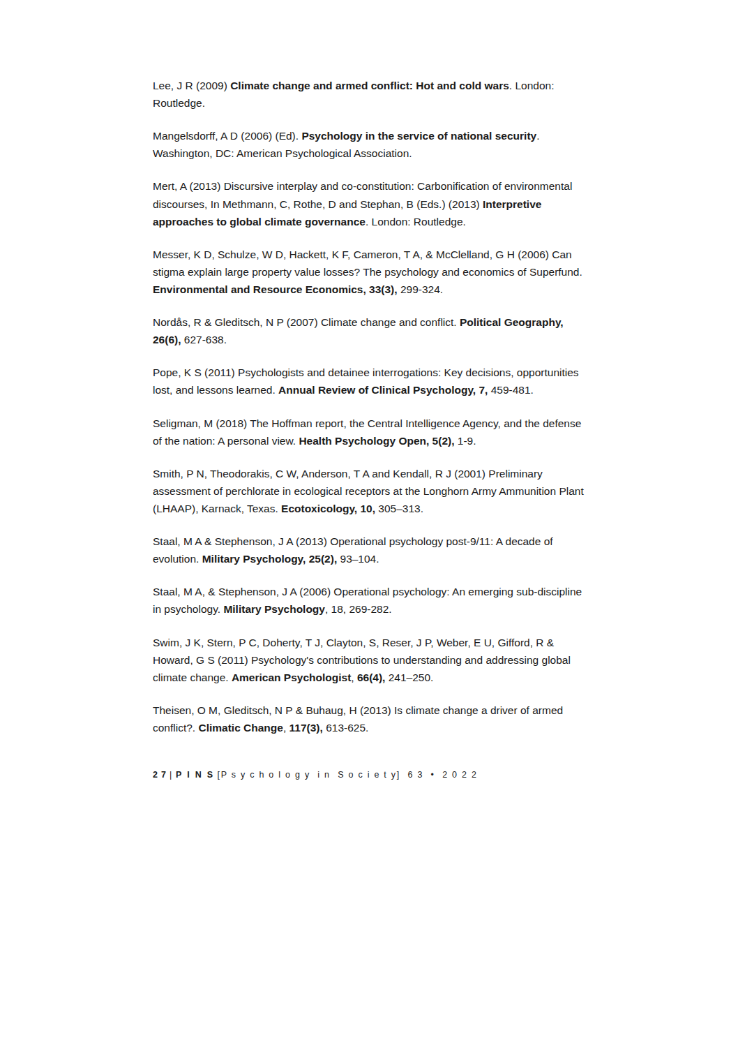Lee, J R (2009) Climate change and armed conflict: Hot and cold wars. London: Routledge.
Mangelsdorff, A D (2006) (Ed). Psychology in the service of national security. Washington, DC: American Psychological Association.
Mert, A (2013) Discursive interplay and co-constitution: Carbonification of environmental discourses, In Methmann, C, Rothe, D and Stephan, B (Eds.) (2013) Interpretive approaches to global climate governance. London: Routledge.
Messer, K D, Schulze, W D, Hackett, K F, Cameron, T A, & McClelland, G H (2006) Can stigma explain large property value losses? The psychology and economics of Superfund. Environmental and Resource Economics, 33(3), 299-324.
Nordås, R & Gleditsch, N P (2007) Climate change and conflict. Political Geography, 26(6), 627-638.
Pope, K S (2011) Psychologists and detainee interrogations: Key decisions, opportunities lost, and lessons learned. Annual Review of Clinical Psychology, 7, 459-481.
Seligman, M (2018) The Hoffman report, the Central Intelligence Agency, and the defense of the nation: A personal view. Health Psychology Open, 5(2), 1-9.
Smith, P N, Theodorakis, C W, Anderson, T A and Kendall, R J (2001) Preliminary assessment of perchlorate in ecological receptors at the Longhorn Army Ammunition Plant (LHAAP), Karnack, Texas. Ecotoxicology, 10, 305–313.
Staal, M A & Stephenson, J A (2013) Operational psychology post-9/11: A decade of evolution. Military Psychology, 25(2), 93–104.
Staal, M A, & Stephenson, J A (2006) Operational psychology: An emerging sub-discipline in psychology. Military Psychology, 18, 269-282.
Swim, J K, Stern, P C, Doherty, T J, Clayton, S, Reser, J P, Weber, E U, Gifford, R & Howard, G S (2011) Psychology's contributions to understanding and addressing global climate change. American Psychologist, 66(4), 241–250.
Theisen, O M, Gleditsch, N P & Buhaug, H (2013) Is climate change a driver of armed conflict?. Climatic Change, 117(3), 613-625.
2 7 | P I N S [P s y c h o l o g y i n S o c i e t y] 6 3 • 2 0 2 2